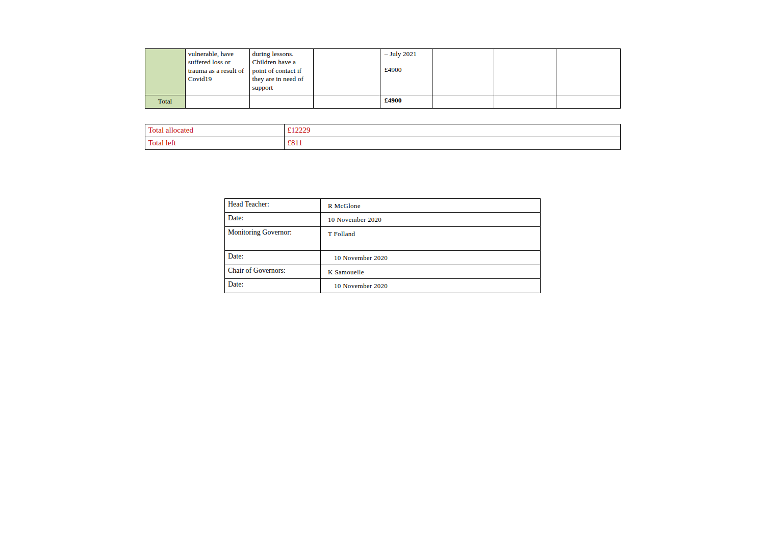| | vulnerable, have suffered loss or trauma as a result of Covid19 | during lessons. Children have a point of contact if they are in need of support | | – July 2021 £4900 | | | |
| Total | | | | £4900 | | | |
| Total allocated | £12229 |
| Total left | £811 |
| Head Teacher: | R McGlone |
| Date: | 10 November 2020 |
| Monitoring Governor: | T Folland |
| Date: | 10 November 2020 |
| Chair of Governors: | K Samouelle |
| Date: | 10 November 2020 |